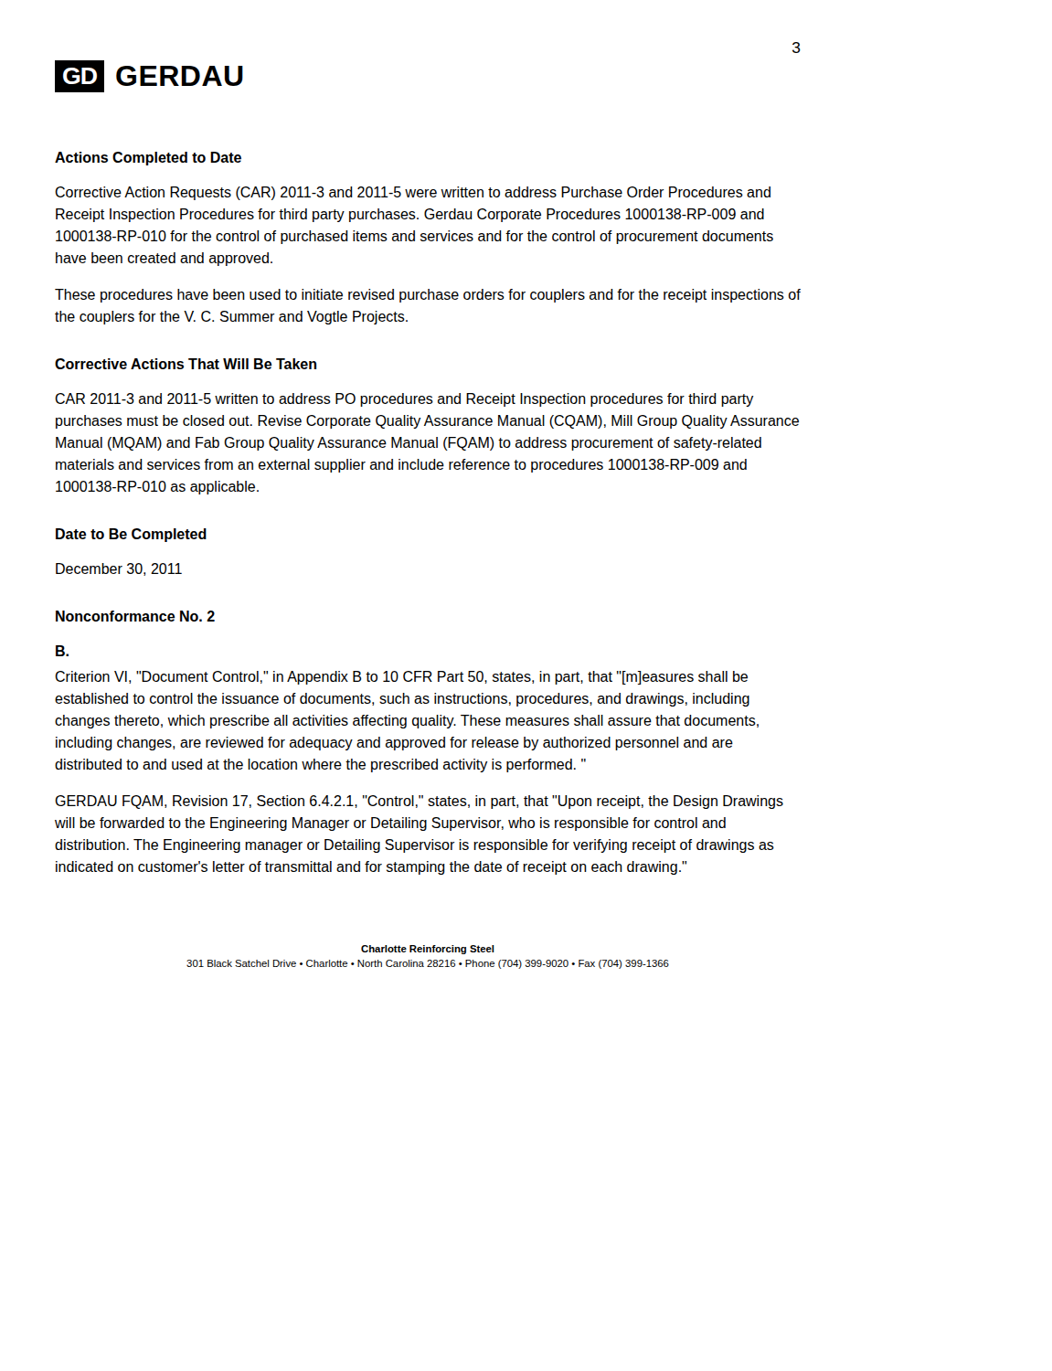3
GD GERDAU
Actions Completed to Date
Corrective Action Requests (CAR) 2011-3 and 2011-5 were written to address Purchase Order Procedures and Receipt Inspection Procedures for third party purchases. Gerdau Corporate Procedures 1000138-RP-009 and 1000138-RP-010 for the control of purchased items and services and for the control of procurement documents have been created and approved.
These procedures have been used to initiate revised purchase orders for couplers and for the receipt inspections of the couplers for the V. C. Summer and Vogtle Projects.
Corrective Actions That Will Be Taken
CAR 2011-3 and 2011-5 written to address PO procedures and Receipt Inspection procedures for third party purchases must be closed out. Revise Corporate Quality Assurance Manual (CQAM), Mill Group Quality Assurance Manual (MQAM) and Fab Group Quality Assurance Manual (FQAM) to address procurement of safety-related materials and services from an external supplier and include reference to procedures 1000138-RP-009 and 1000138-RP-010 as applicable.
Date to Be Completed
December 30, 2011
Nonconformance No. 2
B.
Criterion VI, "Document Control," in Appendix B to 10 CFR Part 50, states, in part, that "[m]easures shall be established to control the issuance of documents, such as instructions, procedures, and drawings, including changes thereto, which prescribe all activities affecting quality. These measures shall assure that documents, including changes, are reviewed for adequacy and approved for release by authorized personnel and are distributed to and used at the location where the prescribed activity is performed. "
GERDAU FQAM, Revision 17, Section 6.4.2.1, "Control," states, in part, that "Upon receipt, the Design Drawings will be forwarded to the Engineering Manager or Detailing Supervisor, who is responsible for control and distribution. The Engineering manager or Detailing Supervisor is responsible for verifying receipt of drawings as indicated on customer's letter of transmittal and for stamping the date of receipt on each drawing."
Charlotte Reinforcing Steel
301 Black Satchel Drive • Charlotte • North Carolina 28216 • Phone (704) 399-9020 • Fax (704) 399-1366